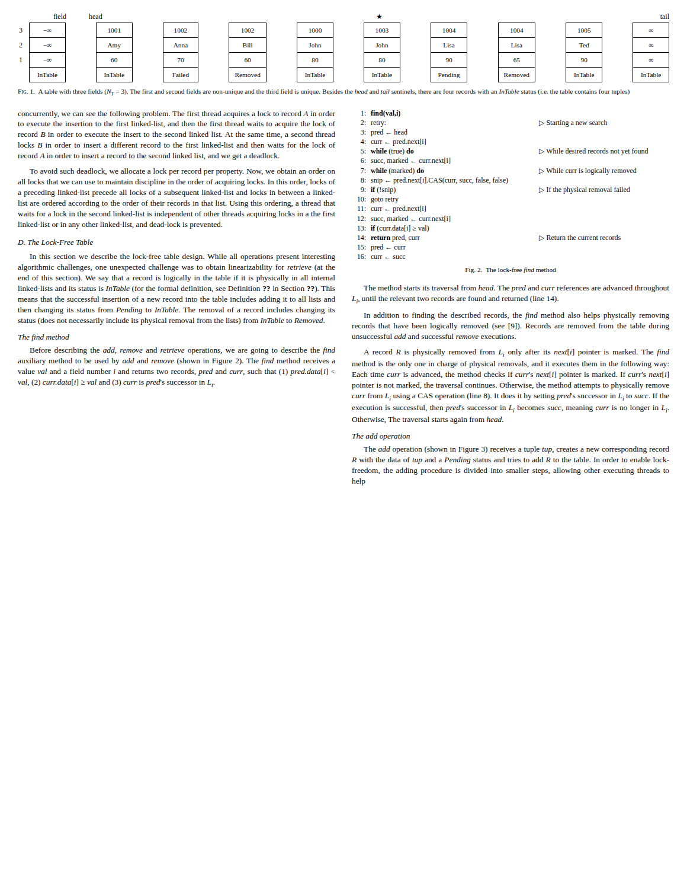field head ★ tail
| 3 | −∞ | | 1001 | | 1002 | | 1002 | | 1000 | | 1003 | | 1004 | | 1004 | | 1005 | | ∞ |
| 2 | −∞ | | Amy | | Anna | | Bill | | John | | John | | Lisa | | Lisa | | Ted | | ∞ |
| 1 | −∞ | | 60 | | 70 | | 60 | | 80 | | 80 | | 90 | | 65 | | 90 | | ∞ |
| | InTable | | InTable | | Failed | | Removed | | InTable | | InTable | | Pending | | Removed | | InTable | | InTable |
Fig. 1. A table with three fields (NT = 3). The first and second fields are non-unique and the third field is unique. Besides the head and tail sentinels, there are four records with an InTable status (i.e. the table contains four tuples)
concurrently, we can see the following problem. The first thread acquires a lock to record A in order to execute the insertion to the first linked-list, and then the first thread waits to acquire the lock of record B in order to execute the insert to the second linked list. At the same time, a second thread locks B in order to insert a different record to the first linked-list and then waits for the lock of record A in order to insert a record to the second linked list, and we get a deadlock.
To avoid such deadlock, we allocate a lock per record per property. Now, we obtain an order on all locks that we can use to maintain discipline in the order of acquiring locks. In this order, locks of a preceding linked-list precede all locks of a subsequent linked-list and locks in between a linked-list are ordered according to the order of their records in that list. Using this ordering, a thread that waits for a lock in the second linked-list is independent of other threads acquiring locks in a the first linked-list or in any other linked-list, and dead-lock is prevented.
D. The Lock-Free Table
In this section we describe the lock-free table design. While all operations present interesting algorithmic challenges, one unexpected challenge was to obtain linearizability for retrieve (at the end of this section). We say that a record is logically in the table if it is physically in all internal linked-lists and its status is InTable (for the formal definition, see Definition ?? in Section ??). This means that the successful insertion of a new record into the table includes adding it to all lists and then changing its status from Pending to InTable. The removal of a record includes changing its status (does not necessarily include its physical removal from the lists) from InTable to Removed.
The find method
Before describing the add, remove and retrieve operations, we are going to describe the find auxiliary method to be used by add and remove (shown in Figure 2). The find method receives a value val and a field number i and returns two records, pred and curr, such that (1) pred.data[i] < val, (2) curr.data[i] ≥ val and (3) curr is pred's successor in Li.
| 1: | find(val,i) | |
| 2: | retry: | ▷ Starting a new search |
| 3: | pred ← head | |
| 4: | curr ← pred.next[i] | |
| 5: | while (true) do | ▷ While desired records not yet found |
| 6: | succ, marked ← curr.next[i] | |
| 7: | while (marked) do | ▷ While curr is logically removed |
| 8: | snip ← pred.next[i].CAS(curr, succ, false, false) | |
| 9: | if (!snip) | ▷ If the physical removal failed |
| 10: | goto retry | |
| 11: | curr ← pred.next[i] | |
| 12: | succ, marked ← curr.next[i] | |
| 13: | if (curr.data[i] ≥ val) | |
| 14: | return pred, curr | ▷ Return the current records |
| 15: | pred ← curr | |
| 16: | curr ← succ | |
Fig. 2. The lock-free find method
The method starts its traversal from head. The pred and curr references are advanced throughout Li, until the relevant two records are found and returned (line 14).
In addition to finding the described records, the find method also helps physically removing records that have been logically removed (see [9]). Records are removed from the table during unsuccessful add and successful remove executions.
A record R is physically removed from Li only after its next[i] pointer is marked. The find method is the only one in charge of physical removals, and it executes them in the following way: Each time curr is advanced, the method checks if curr's next[i] pointer is marked. If curr's next[i] pointer is not marked, the traversal continues. Otherwise, the method attempts to physically remove curr from Li using a CAS operation (line 8). It does it by setting pred's successor in Li to succ. If the execution is successful, then pred's successor in Li becomes succ, meaning curr is no longer in Li. Otherwise, The traversal starts again from head.
The add operation
The add operation (shown in Figure 3) receives a tuple tup, creates a new corresponding record R with the data of tup and a Pending status and tries to add R to the table. In order to enable lock-freedom, the adding procedure is divided into smaller steps, allowing other executing threads to help